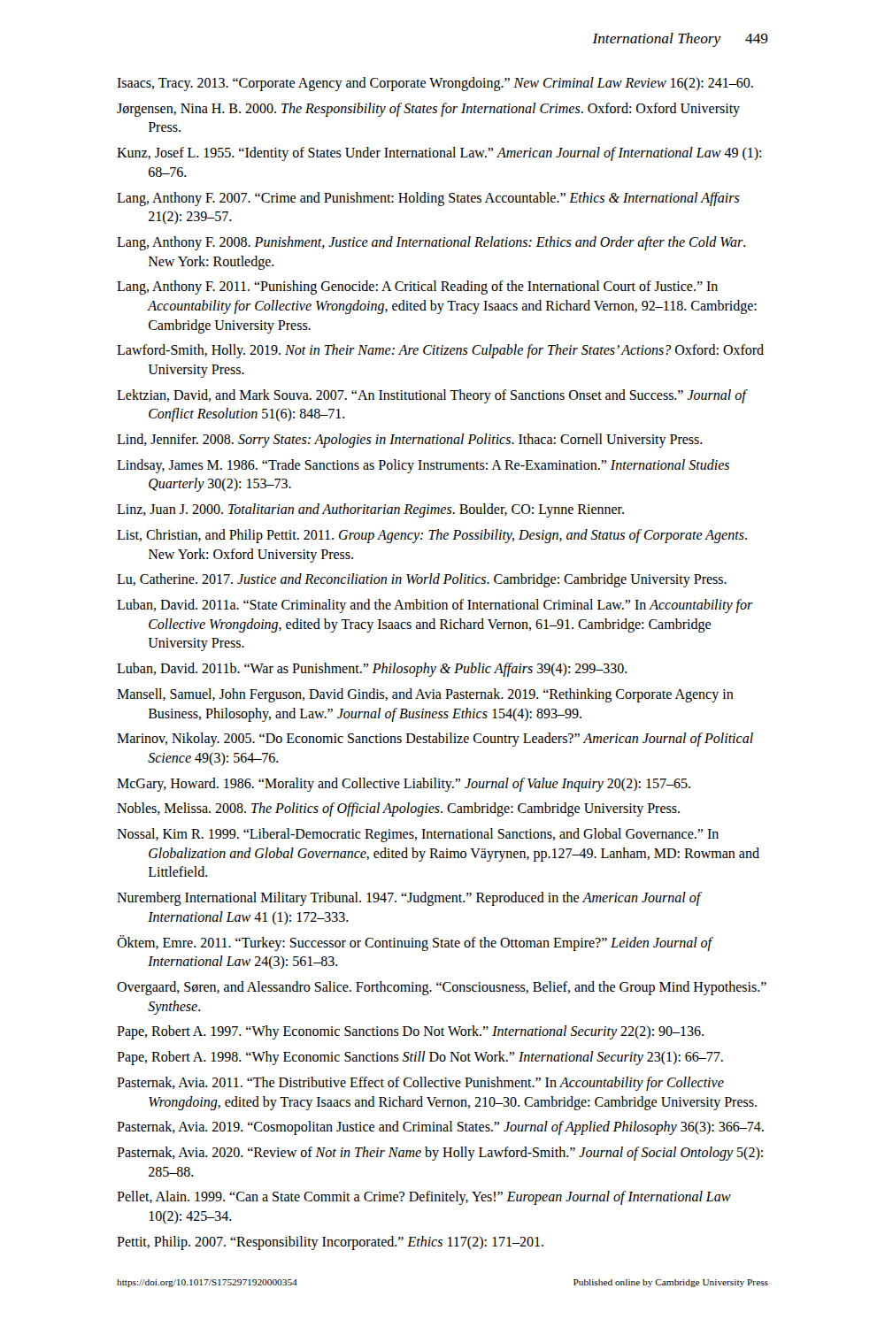International Theory 449
Isaacs, Tracy. 2013. “Corporate Agency and Corporate Wrongdoing.” New Criminal Law Review 16(2): 241–60.
Jørgensen, Nina H. B. 2000. The Responsibility of States for International Crimes. Oxford: Oxford University Press.
Kunz, Josef L. 1955. “Identity of States Under International Law.” American Journal of International Law 49 (1): 68–76.
Lang, Anthony F. 2007. “Crime and Punishment: Holding States Accountable.” Ethics & International Affairs 21(2): 239–57.
Lang, Anthony F. 2008. Punishment, Justice and International Relations: Ethics and Order after the Cold War. New York: Routledge.
Lang, Anthony F. 2011. “Punishing Genocide: A Critical Reading of the International Court of Justice.” In Accountability for Collective Wrongdoing, edited by Tracy Isaacs and Richard Vernon, 92–118. Cambridge: Cambridge University Press.
Lawford-Smith, Holly. 2019. Not in Their Name: Are Citizens Culpable for Their States’ Actions? Oxford: Oxford University Press.
Lektzian, David, and Mark Souva. 2007. “An Institutional Theory of Sanctions Onset and Success.” Journal of Conflict Resolution 51(6): 848–71.
Lind, Jennifer. 2008. Sorry States: Apologies in International Politics. Ithaca: Cornell University Press.
Lindsay, James M. 1986. “Trade Sanctions as Policy Instruments: A Re-Examination.” International Studies Quarterly 30(2): 153–73.
Linz, Juan J. 2000. Totalitarian and Authoritarian Regimes. Boulder, CO: Lynne Rienner.
List, Christian, and Philip Pettit. 2011. Group Agency: The Possibility, Design, and Status of Corporate Agents. New York: Oxford University Press.
Lu, Catherine. 2017. Justice and Reconciliation in World Politics. Cambridge: Cambridge University Press.
Luban, David. 2011a. “State Criminality and the Ambition of International Criminal Law.” In Accountability for Collective Wrongdoing, edited by Tracy Isaacs and Richard Vernon, 61–91. Cambridge: Cambridge University Press.
Luban, David. 2011b. “War as Punishment.” Philosophy & Public Affairs 39(4): 299–330.
Mansell, Samuel, John Ferguson, David Gindis, and Avia Pasternak. 2019. “Rethinking Corporate Agency in Business, Philosophy, and Law.” Journal of Business Ethics 154(4): 893–99.
Marinov, Nikolay. 2005. “Do Economic Sanctions Destabilize Country Leaders?” American Journal of Political Science 49(3): 564–76.
McGary, Howard. 1986. “Morality and Collective Liability.” Journal of Value Inquiry 20(2): 157–65.
Nobles, Melissa. 2008. The Politics of Official Apologies. Cambridge: Cambridge University Press.
Nossal, Kim R. 1999. “Liberal-Democratic Regimes, International Sanctions, and Global Governance.” In Globalization and Global Governance, edited by Raimo Väyrynen, pp.127–49. Lanham, MD: Rowman and Littlefield.
Nuremberg International Military Tribunal. 1947. “Judgment.” Reproduced in the American Journal of International Law 41 (1): 172–333.
Öktem, Emre. 2011. “Turkey: Successor or Continuing State of the Ottoman Empire?” Leiden Journal of International Law 24(3): 561–83.
Overgaard, Søren, and Alessandro Salice. Forthcoming. “Consciousness, Belief, and the Group Mind Hypothesis.” Synthese.
Pape, Robert A. 1997. “Why Economic Sanctions Do Not Work.” International Security 22(2): 90–136.
Pape, Robert A. 1998. “Why Economic Sanctions Still Do Not Work.” International Security 23(1): 66–77.
Pasternak, Avia. 2011. “The Distributive Effect of Collective Punishment.” In Accountability for Collective Wrongdoing, edited by Tracy Isaacs and Richard Vernon, 210–30. Cambridge: Cambridge University Press.
Pasternak, Avia. 2019. “Cosmopolitan Justice and Criminal States.” Journal of Applied Philosophy 36(3): 366–74.
Pasternak, Avia. 2020. “Review of Not in Their Name by Holly Lawford-Smith.” Journal of Social Ontology 5(2): 285–88.
Pellet, Alain. 1999. “Can a State Commit a Crime? Definitely, Yes!” European Journal of International Law 10(2): 425–34.
Pettit, Philip. 2007. “Responsibility Incorporated.” Ethics 117(2): 171–201.
https://doi.org/10.1017/S1752971920000354 Published online by Cambridge University Press